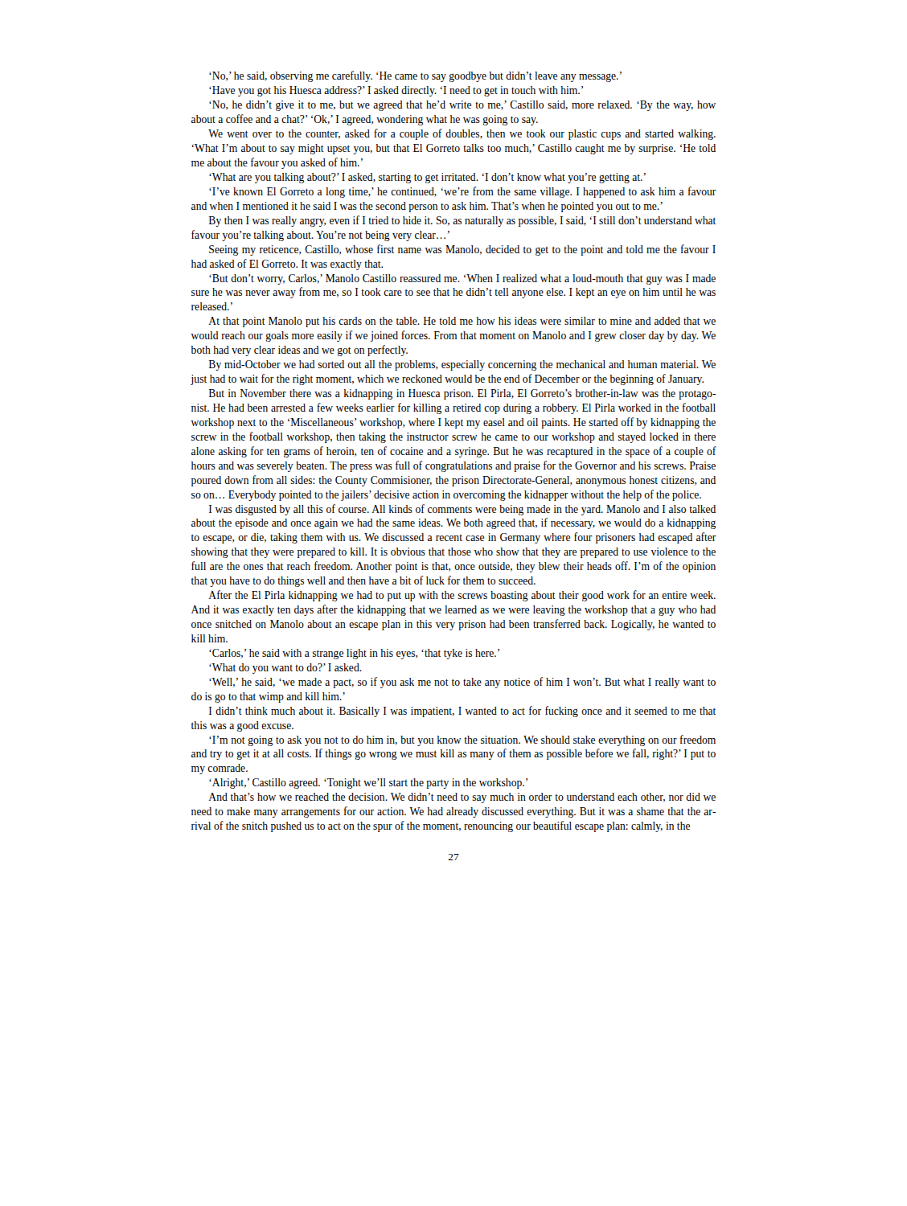‘No,’ he said, observing me carefully. ‘He came to say goodbye but didn’t leave any message.’
‘Have you got his Huesca address?’ I asked directly. ‘I need to get in touch with him.’
‘No, he didn’t give it to me, but we agreed that he’d write to me,’ Castillo said, more relaxed. ‘By the way, how about a coffee and a chat?’ ‘Ok,’ I agreed, wondering what he was going to say.
We went over to the counter, asked for a couple of doubles, then we took our plastic cups and started walking. ‘What I’m about to say might upset you, but that El Gorreto talks too much,’ Castillo caught me by surprise. ‘He told me about the favour you asked of him.’
‘What are you talking about?’ I asked, starting to get irritated. ‘I don’t know what you’re getting at.’
‘I’ve known El Gorreto a long time,’ he continued, ‘we’re from the same village. I happened to ask him a favour and when I mentioned it he said I was the second person to ask him. That’s when he pointed you out to me.’
By then I was really angry, even if I tried to hide it. So, as naturally as possible, I said, ‘I still don’t understand what favour you’re talking about. You’re not being very clear…’
Seeing my reticence, Castillo, whose first name was Manolo, decided to get to the point and told me the favour I had asked of El Gorreto. It was exactly that.
‘But don’t worry, Carlos,’ Manolo Castillo reassured me. ‘When I realized what a loud-mouth that guy was I made sure he was never away from me, so I took care to see that he didn’t tell anyone else. I kept an eye on him until he was released.’
At that point Manolo put his cards on the table. He told me how his ideas were similar to mine and added that we would reach our goals more easily if we joined forces. From that moment on Manolo and I grew closer day by day. We both had very clear ideas and we got on perfectly.
By mid-October we had sorted out all the problems, especially concerning the mechanical and human material. We just had to wait for the right moment, which we reckoned would be the end of December or the beginning of January.
But in November there was a kidnapping in Huesca prison. El Pirla, El Gorreto’s brother-in-law was the protagonist. He had been arrested a few weeks earlier for killing a retired cop during a robbery. El Pirla worked in the football workshop next to the ‘Miscellaneous’ workshop, where I kept my easel and oil paints. He started off by kidnapping the screw in the football workshop, then taking the instructor screw he came to our workshop and stayed locked in there alone asking for ten grams of heroin, ten of cocaine and a syringe. But he was recaptured in the space of a couple of hours and was severely beaten. The press was full of congratulations and praise for the Governor and his screws. Praise poured down from all sides: the County Commisioner, the prison Directorate-General, anonymous honest citizens, and so on… Everybody pointed to the jailers’ decisive action in overcoming the kidnapper without the help of the police.
I was disgusted by all this of course. All kinds of comments were being made in the yard. Manolo and I also talked about the episode and once again we had the same ideas. We both agreed that, if necessary, we would do a kidnapping to escape, or die, taking them with us. We discussed a recent case in Germany where four prisoners had escaped after showing that they were prepared to kill. It is obvious that those who show that they are prepared to use violence to the full are the ones that reach freedom. Another point is that, once outside, they blew their heads off. I’m of the opinion that you have to do things well and then have a bit of luck for them to succeed.
After the El Pirla kidnapping we had to put up with the screws boasting about their good work for an entire week. And it was exactly ten days after the kidnapping that we learned as we were leaving the workshop that a guy who had once snitched on Manolo about an escape plan in this very prison had been transferred back. Logically, he wanted to kill him.
‘Carlos,’ he said with a strange light in his eyes, ‘that tyke is here.’
‘What do you want to do?’ I asked.
‘Well,’ he said, ‘we made a pact, so if you ask me not to take any notice of him I won’t. But what I really want to do is go to that wimp and kill him.’
I didn’t think much about it. Basically I was impatient, I wanted to act for fucking once and it seemed to me that this was a good excuse.
‘I’m not going to ask you not to do him in, but you know the situation. We should stake everything on our freedom and try to get it at all costs. If things go wrong we must kill as many of them as possible before we fall, right?’ I put to my comrade.
‘Alright,’ Castillo agreed. ‘Tonight we’ll start the party in the workshop.’
And that’s how we reached the decision. We didn’t need to say much in order to understand each other, nor did we need to make many arrangements for our action. We had already discussed everything. But it was a shame that the arrival of the snitch pushed us to act on the spur of the moment, renouncing our beautiful escape plan: calmly, in the
27